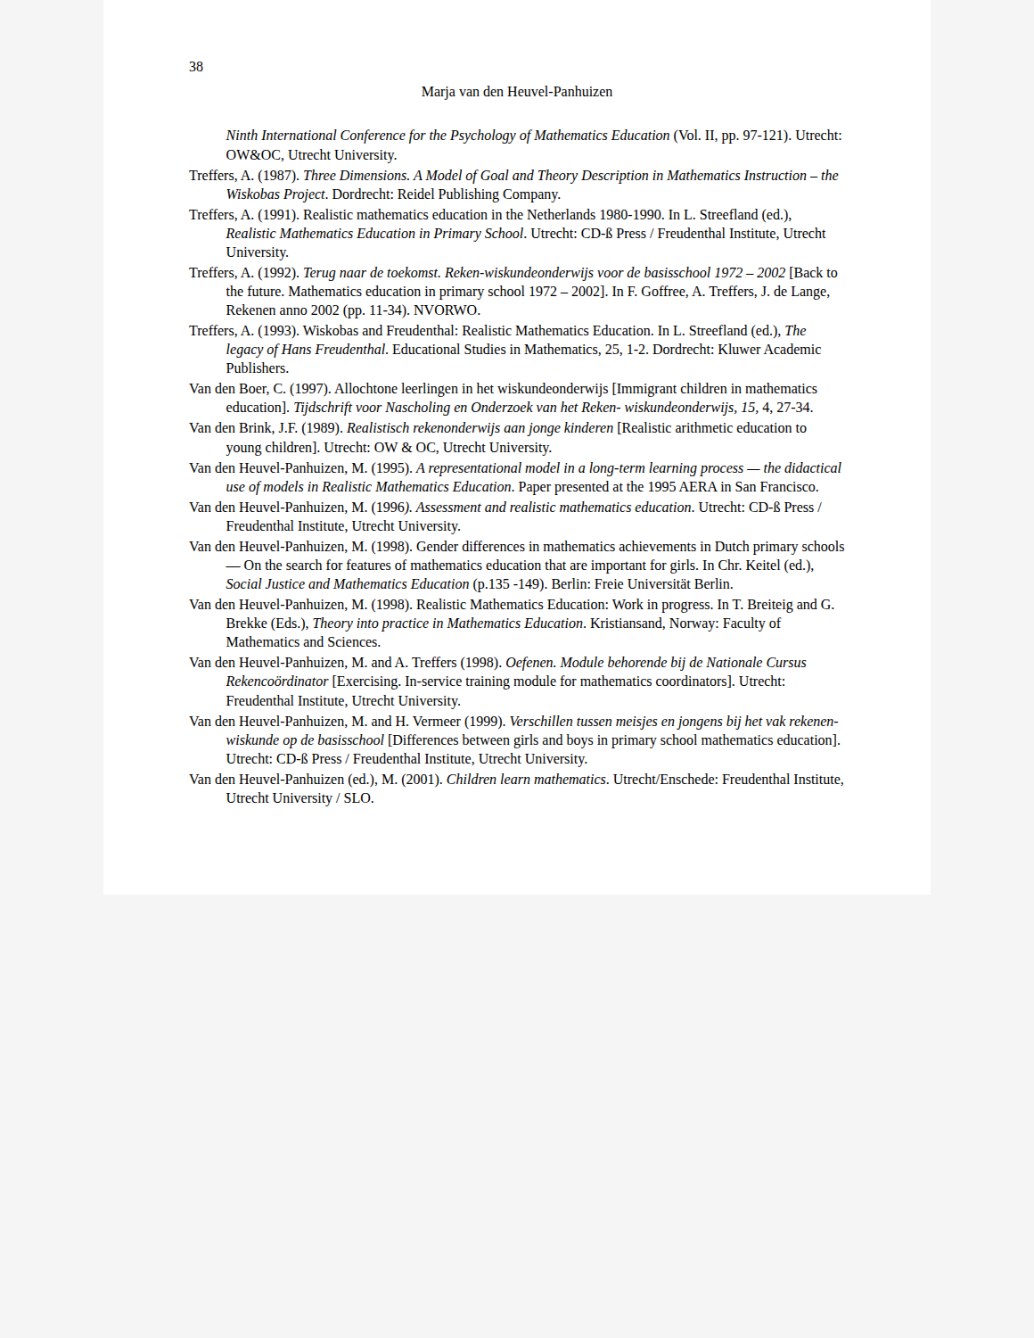38
Marja van den Heuvel-Panhuizen
Ninth International Conference for the Psychology of Mathematics Education (Vol. II, pp. 97-121). Utrecht: OW&OC, Utrecht University.
Treffers, A. (1987). Three Dimensions. A Model of Goal and Theory Description in Mathematics Instruction – the Wiskobas Project. Dordrecht: Reidel Publishing Company.
Treffers, A. (1991). Realistic mathematics education in the Netherlands 1980-1990. In L. Streefland (ed.), Realistic Mathematics Education in Primary School. Utrecht: CD-ß Press / Freudenthal Institute, Utrecht University.
Treffers, A. (1992). Terug naar de toekomst. Reken-wiskundeonderwijs voor de basisschool 1972 – 2002 [Back to the future. Mathematics education in primary school 1972 – 2002]. In F. Goffree, A. Treffers, J. de Lange, Rekenen anno 2002 (pp. 11-34). NVORWO.
Treffers, A. (1993). Wiskobas and Freudenthal: Realistic Mathematics Education. In L. Streefland (ed.), The legacy of Hans Freudenthal. Educational Studies in Mathematics, 25, 1-2. Dordrecht: Kluwer Academic Publishers.
Van den Boer, C. (1997). Allochtone leerlingen in het wiskundeonderwijs [Immigrant children in mathematics education]. Tijdschrift voor Nascholing en Onderzoek van het Reken- wiskundeonderwijs, 15, 4, 27-34.
Van den Brink, J.F. (1989). Realistisch rekenonderwijs aan jonge kinderen [Realistic arithmetic education to young children]. Utrecht: OW & OC, Utrecht University.
Van den Heuvel-Panhuizen, M. (1995). A representational model in a long-term learning process — the didactical use of models in Realistic Mathematics Education. Paper presented at the 1995 AERA in San Francisco.
Van den Heuvel-Panhuizen, M. (1996). Assessment and realistic mathematics education. Utrecht: CD-ß Press / Freudenthal Institute, Utrecht University.
Van den Heuvel-Panhuizen, M. (1998). Gender differences in mathematics achievements in Dutch primary schools — On the search for features of mathematics education that are important for girls. In Chr. Keitel (ed.), Social Justice and Mathematics Education (p.135 -149). Berlin: Freie Universität Berlin.
Van den Heuvel-Panhuizen, M. (1998). Realistic Mathematics Education: Work in progress. In T. Breiteig and G. Brekke (Eds.), Theory into practice in Mathematics Education. Kristiansand, Norway: Faculty of Mathematics and Sciences.
Van den Heuvel-Panhuizen, M. and A. Treffers (1998). Oefenen. Module behorende bij de Nationale Cursus Rekencoördinator [Exercising. In-service training module for mathematics coordinators]. Utrecht: Freudenthal Institute, Utrecht University.
Van den Heuvel-Panhuizen, M. and H. Vermeer (1999). Verschillen tussen meisjes en jongens bij het vak rekenen-wiskunde op de basisschool [Differences between girls and boys in primary school mathematics education]. Utrecht: CD-ß Press / Freudenthal Institute, Utrecht University.
Van den Heuvel-Panhuizen (ed.), M. (2001). Children learn mathematics. Utrecht/Enschede: Freudenthal Institute, Utrecht University / SLO.